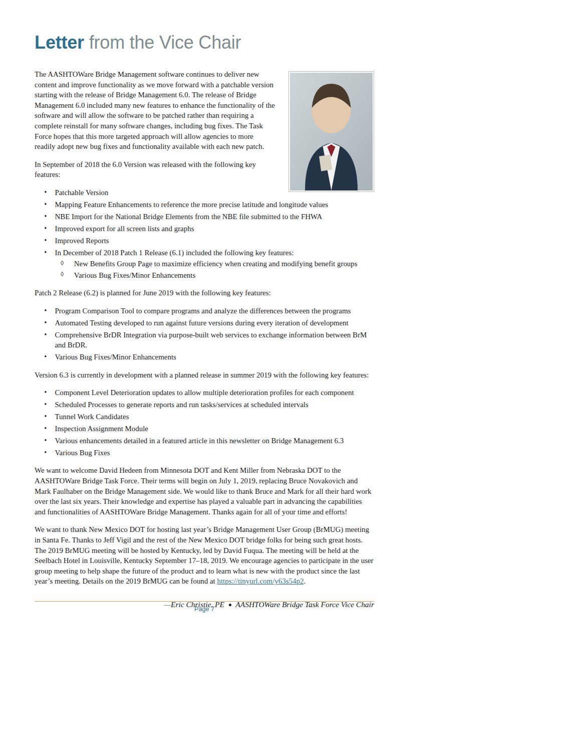Letter from the Vice Chair
The AASHTOWare Bridge Management software continues to deliver new content and improve functionality as we move forward with a patchable version starting with the release of Bridge Management 6.0. The release of Bridge Management 6.0 included many new features to enhance the functionality of the software and will allow the software to be patched rather than requiring a complete reinstall for many software changes, including bug fixes. The Task Force hopes that this more targeted approach will allow agencies to more readily adopt new bug fixes and functionality available with each new patch.
In September of 2018 the 6.0 Version was released with the following key features:
Patchable Version
Mapping Feature Enhancements to reference the more precise latitude and longitude values
NBE Import for the National Bridge Elements from the NBE file submitted to the FHWA
Improved export for all screen lists and graphs
Improved Reports
In December of 2018 Patch 1 Release (6.1) included the following key features:
New Benefits Group Page to maximize efficiency when creating and modifying benefit groups
Various Bug Fixes/Minor Enhancements
Patch 2 Release (6.2) is planned for June 2019 with the following key features:
Program Comparison Tool to compare programs and analyze the differences between the programs
Automated Testing developed to run against future versions during every iteration of development
Comprehensive BrDR Integration via purpose-built web services to exchange information between BrM and BrDR.
Various Bug Fixes/Minor Enhancements
Version 6.3 is currently in development with a planned release in summer 2019 with the following key features:
Component Level Deterioration updates to allow multiple deterioration profiles for each component
Scheduled Processes to generate reports and run tasks/services at scheduled intervals
Tunnel Work Candidates
Inspection Assignment Module
Various enhancements detailed in a featured article in this newsletter on Bridge Management 6.3
Various Bug Fixes
We want to welcome David Hedeen from Minnesota DOT and Kent Miller from Nebraska DOT to the AASHTOWare Bridge Task Force. Their terms will begin on July 1, 2019, replacing Bruce Novakovich and Mark Faulhaber on the Bridge Management side. We would like to thank Bruce and Mark for all their hard work over the last six years. Their knowledge and expertise has played a valuable part in advancing the capabilities and functionalities of AASHTOWare Bridge Management. Thanks again for all of your time and efforts!
We want to thank New Mexico DOT for hosting last year’s Bridge Management User Group (BrMUG) meeting in Santa Fe. Thanks to Jeff Vigil and the rest of the New Mexico DOT bridge folks for being such great hosts. The 2019 BrMUG meeting will be hosted by Kentucky, led by David Fuqua. The meeting will be held at the Seelbach Hotel in Louisville, Kentucky September 17–18, 2019. We encourage agencies to participate in the user group meeting to help shape the future of the product and to learn what is new with the product since the last year’s meeting. Details on the 2019 BrMUG can be found at https://tinyurl.com/y63s54p2.
—Eric Christie, PE ● AASHTOWare Bridge Task Force Vice Chair
Page 7